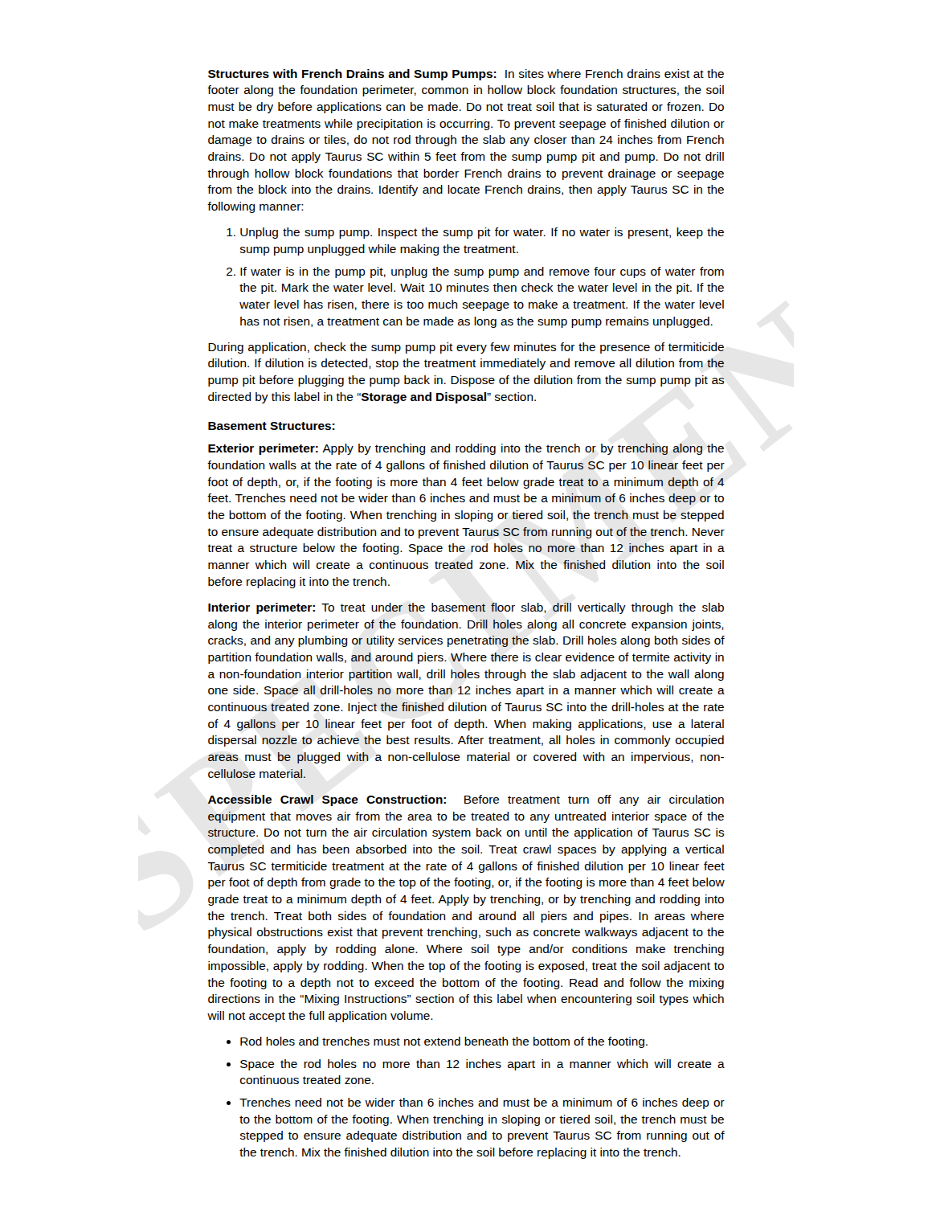SPECIMEN
Structures with French Drains and Sump Pumps: In sites where French drains exist at the footer along the foundation perimeter, common in hollow block foundation structures, the soil must be dry before applications can be made. Do not treat soil that is saturated or frozen. Do not make treatments while precipitation is occurring. To prevent seepage of finished dilution or damage to drains or tiles, do not rod through the slab any closer than 24 inches from French drains. Do not apply Taurus SC within 5 feet from the sump pump pit and pump. Do not drill through hollow block foundations that border French drains to prevent drainage or seepage from the block into the drains. Identify and locate French drains, then apply Taurus SC in the following manner:
Unplug the sump pump. Inspect the sump pit for water. If no water is present, keep the sump pump unplugged while making the treatment.
If water is in the pump pit, unplug the sump pump and remove four cups of water from the pit. Mark the water level. Wait 10 minutes then check the water level in the pit. If the water level has risen, there is too much seepage to make a treatment. If the water level has not risen, a treatment can be made as long as the sump pump remains unplugged.
During application, check the sump pump pit every few minutes for the presence of termiticide dilution. If dilution is detected, stop the treatment immediately and remove all dilution from the pump pit before plugging the pump back in. Dispose of the dilution from the sump pump pit as directed by this label in the “Storage and Disposal” section.
Basement Structures:
Exterior perimeter: Apply by trenching and rodding into the trench or by trenching along the foundation walls at the rate of 4 gallons of finished dilution of Taurus SC per 10 linear feet per foot of depth, or, if the footing is more than 4 feet below grade treat to a minimum depth of 4 feet. Trenches need not be wider than 6 inches and must be a minimum of 6 inches deep or to the bottom of the footing. When trenching in sloping or tiered soil, the trench must be stepped to ensure adequate distribution and to prevent Taurus SC from running out of the trench. Never treat a structure below the footing. Space the rod holes no more than 12 inches apart in a manner which will create a continuous treated zone. Mix the finished dilution into the soil before replacing it into the trench.
Interior perimeter: To treat under the basement floor slab, drill vertically through the slab along the interior perimeter of the foundation. Drill holes along all concrete expansion joints, cracks, and any plumbing or utility services penetrating the slab. Drill holes along both sides of partition foundation walls, and around piers. Where there is clear evidence of termite activity in a non-foundation interior partition wall, drill holes through the slab adjacent to the wall along one side. Space all drill-holes no more than 12 inches apart in a manner which will create a continuous treated zone. Inject the finished dilution of Taurus SC into the drill-holes at the rate of 4 gallons per 10 linear feet per foot of depth. When making applications, use a lateral dispersal nozzle to achieve the best results. After treatment, all holes in commonly occupied areas must be plugged with a non-cellulose material or covered with an impervious, non-cellulose material.
Accessible Crawl Space Construction: Before treatment turn off any air circulation equipment that moves air from the area to be treated to any untreated interior space of the structure. Do not turn the air circulation system back on until the application of Taurus SC is completed and has been absorbed into the soil. Treat crawl spaces by applying a vertical Taurus SC termiticide treatment at the rate of 4 gallons of finished dilution per 10 linear feet per foot of depth from grade to the top of the footing, or, if the footing is more than 4 feet below grade treat to a minimum depth of 4 feet. Apply by trenching, or by trenching and rodding into the trench. Treat both sides of foundation and around all piers and pipes. In areas where physical obstructions exist that prevent trenching, such as concrete walkways adjacent to the foundation, apply by rodding alone. Where soil type and/or conditions make trenching impossible, apply by rodding. When the top of the footing is exposed, treat the soil adjacent to the footing to a depth not to exceed the bottom of the footing. Read and follow the mixing directions in the “Mixing Instructions” section of this label when encountering soil types which will not accept the full application volume.
Rod holes and trenches must not extend beneath the bottom of the footing.
Space the rod holes no more than 12 inches apart in a manner which will create a continuous treated zone.
Trenches need not be wider than 6 inches and must be a minimum of 6 inches deep or to the bottom of the footing. When trenching in sloping or tiered soil, the trench must be stepped to ensure adequate distribution and to prevent Taurus SC from running out of the trench. Mix the finished dilution into the soil before replacing it into the trench.